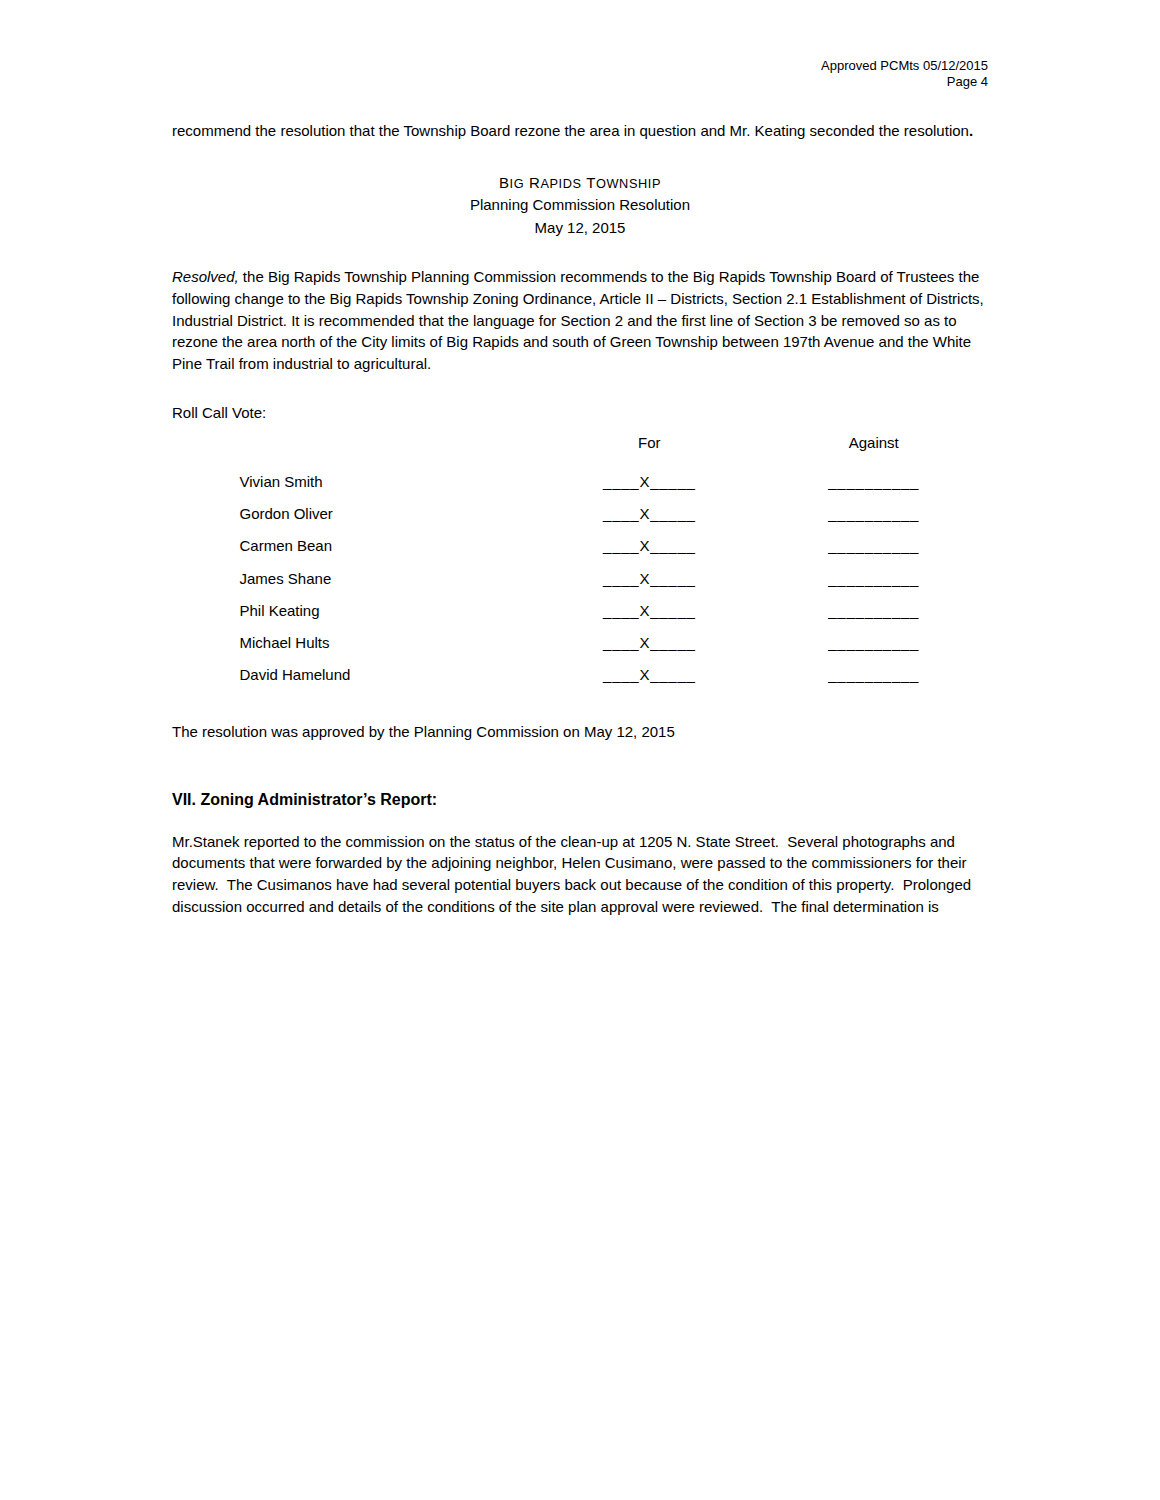Approved PCMts 05/12/2015
Page 4
recommend the resolution that the Township Board rezone the area in question and Mr. Keating seconded the resolution.
BIG RAPIDS TOWNSHIP
Planning Commission Resolution
May 12, 2015
Resolved, the Big Rapids Township Planning Commission recommends to the Big Rapids Township Board of Trustees the following change to the Big Rapids Township Zoning Ordinance, Article II – Districts, Section 2.1 Establishment of Districts, Industrial District. It is recommended that the language for Section 2 and the first line of Section 3 be removed so as to rezone the area north of the City limits of Big Rapids and south of Green Township between 197th Avenue and the White Pine Trail from industrial to agricultural.
Roll Call Vote:
| | For | Against |
| --- | --- | --- |
| Vivian Smith | ____X_____ | __________ |
| Gordon Oliver | ____X_____ | __________ |
| Carmen Bean | ____X_____ | __________ |
| James Shane | ____X_____ | __________ |
| Phil Keating | ____X_____ | __________ |
| Michael Hults | ____X_____ | __________ |
| David Hamelund | ____X_____ | __________ |
The resolution was approved by the Planning Commission on May 12, 2015
VII. Zoning Administrator’s Report:
Mr.Stanek reported to the commission on the status of the clean-up at 1205 N. State Street. Several photographs and documents that were forwarded by the adjoining neighbor, Helen Cusimano, were passed to the commissioners for their review. The Cusimanos have had several potential buyers back out because of the condition of this property. Prolonged discussion occurred and details of the conditions of the site plan approval were reviewed. The final determination is